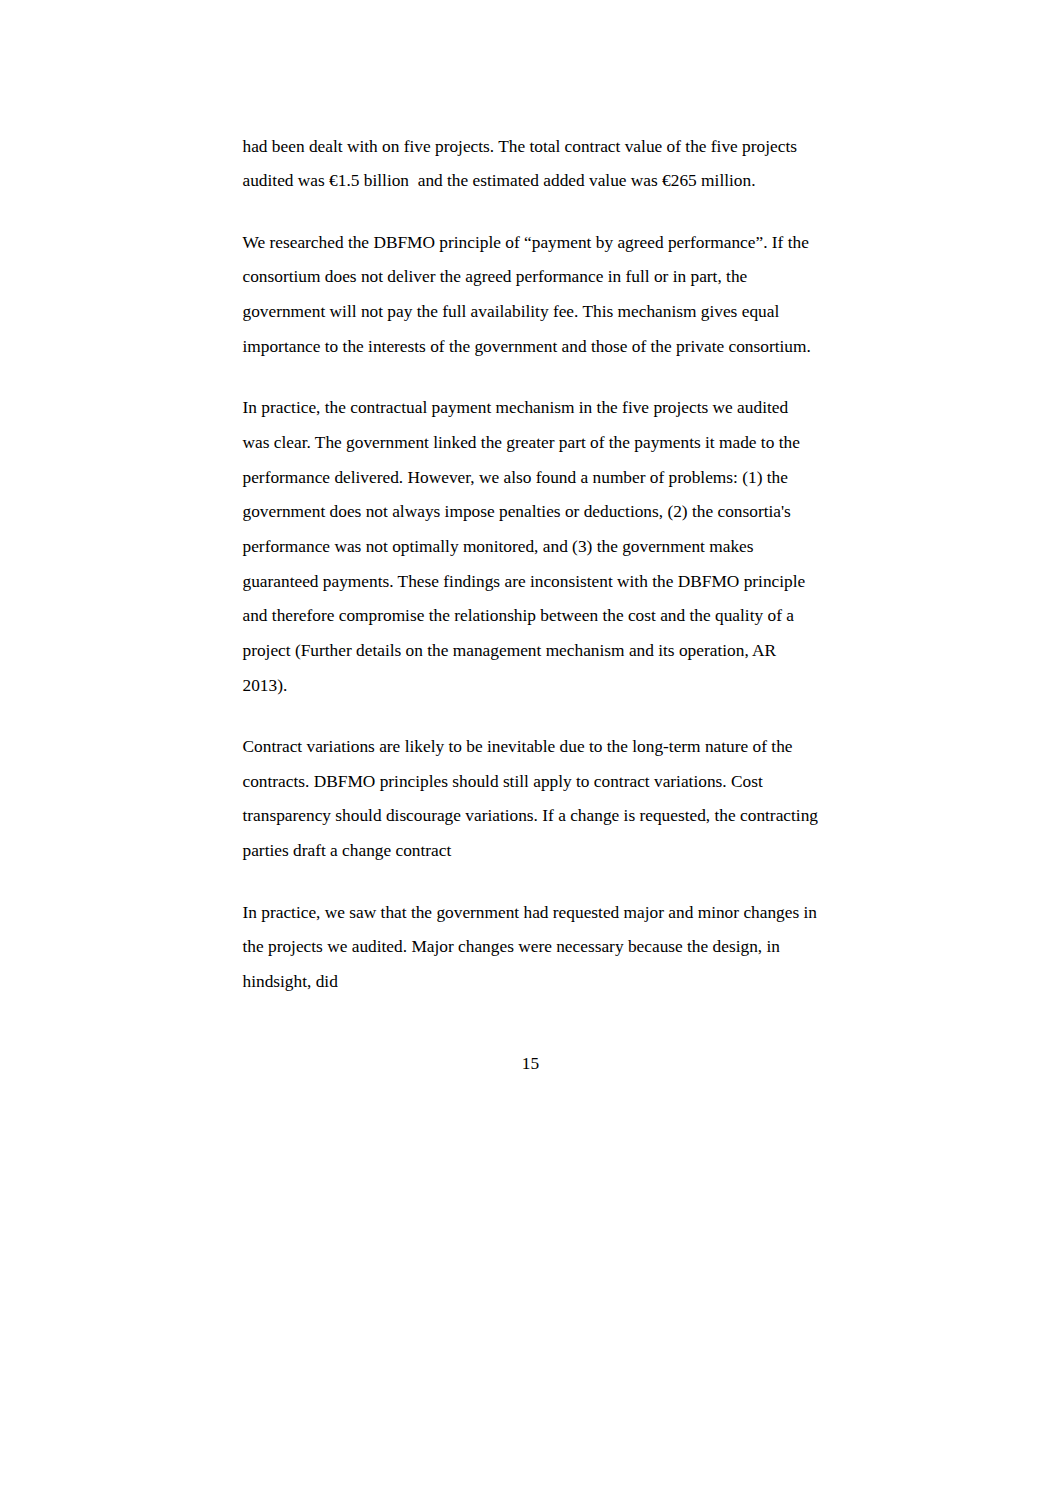had been dealt with on five projects. The total contract value of the five projects audited was €1.5 billion and the estimated added value was €265 million.
We researched the DBFMO principle of “payment by agreed performance”. If the consortium does not deliver the agreed performance in full or in part, the government will not pay the full availability fee. This mechanism gives equal importance to the interests of the government and those of the private consortium.
In practice, the contractual payment mechanism in the five projects we audited was clear. The government linked the greater part of the payments it made to the performance delivered. However, we also found a number of problems: (1) the government does not always impose penalties or deductions, (2) the consortia's performance was not optimally monitored, and (3) the government makes guaranteed payments. These findings are inconsistent with the DBFMO principle and therefore compromise the relationship between the cost and the quality of a project (Further details on the management mechanism and its operation, AR 2013).
Contract variations are likely to be inevitable due to the long-term nature of the contracts. DBFMO principles should still apply to contract variations. Cost transparency should discourage variations. If a change is requested, the contracting parties draft a change contract
In practice, we saw that the government had requested major and minor changes in the projects we audited. Major changes were necessary because the design, in hindsight, did
15